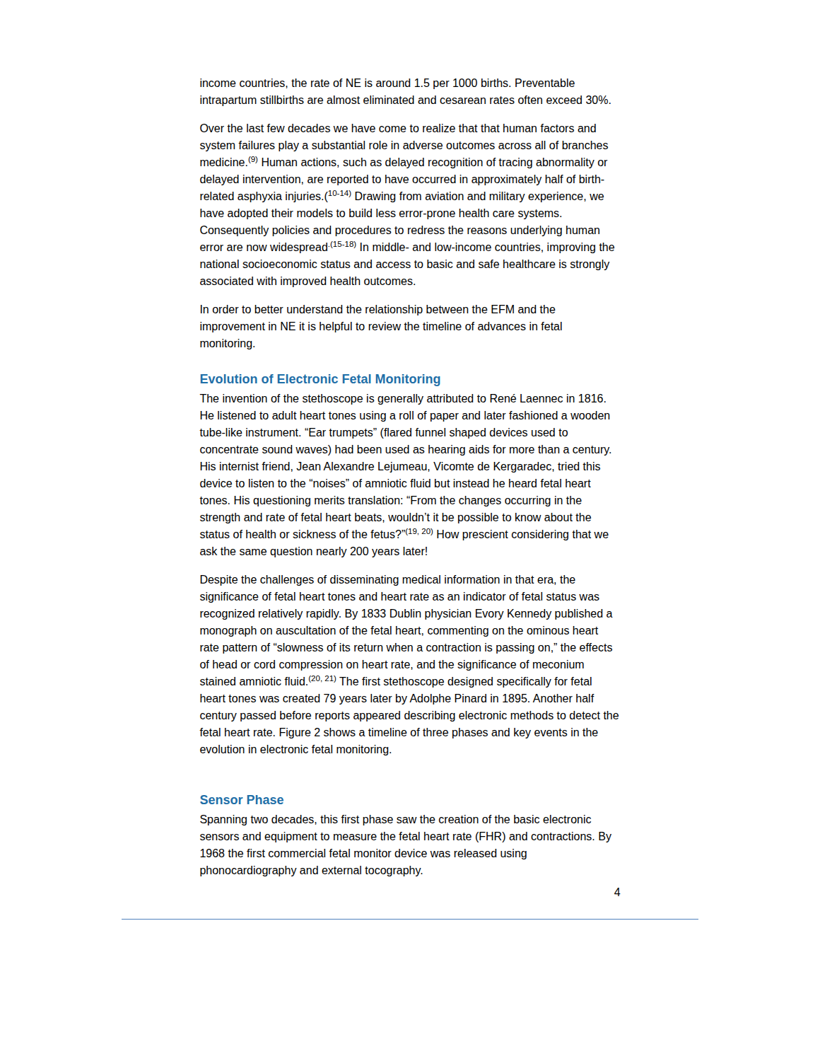income countries, the rate of NE is around 1.5 per 1000 births. Preventable intrapartum stillbirths are almost eliminated and cesarean rates often exceed 30%.
Over the last few decades we have come to realize that that human factors and system failures play a substantial role in adverse outcomes across all of branches medicine.(9) Human actions, such as delayed recognition of tracing abnormality or delayed intervention, are reported to have occurred in approximately half of birth-related asphyxia injuries.(10-14) Drawing from aviation and military experience, we have adopted their models to build less error-prone health care systems. Consequently policies and procedures to redress the reasons underlying human error are now widespread.(15-18) In middle- and low-income countries, improving the national socioeconomic status and access to basic and safe healthcare is strongly associated with improved health outcomes.
In order to better understand the relationship between the EFM and the improvement in NE it is helpful to review the timeline of advances in fetal monitoring.
Evolution of Electronic Fetal Monitoring
The invention of the stethoscope is generally attributed to René Laennec in 1816. He listened to adult heart tones using a roll of paper and later fashioned a wooden tube-like instrument. “Ear trumpets” (flared funnel shaped devices used to concentrate sound waves) had been used as hearing aids for more than a century. His internist friend, Jean Alexandre Lejumeau, Vicomte de Kergaradec, tried this device to listen to the “noises” of amniotic fluid but instead he heard fetal heart tones. His questioning merits translation: “From the changes occurring in the strength and rate of fetal heart beats, wouldn’t it be possible to know about the status of health or sickness of the fetus?”(19, 20) How prescient considering that we ask the same question nearly 200 years later!
Despite the challenges of disseminating medical information in that era, the significance of fetal heart tones and heart rate as an indicator of fetal status was recognized relatively rapidly. By 1833 Dublin physician Evory Kennedy published a monograph on auscultation of the fetal heart, commenting on the ominous heart rate pattern of “slowness of its return when a contraction is passing on,” the effects of head or cord compression on heart rate, and the significance of meconium stained amniotic fluid.(20, 21) The first stethoscope designed specifically for fetal heart tones was created 79 years later by Adolphe Pinard in 1895. Another half century passed before reports appeared describing electronic methods to detect the fetal heart rate. Figure 2 shows a timeline of three phases and key events in the evolution in electronic fetal monitoring.
Sensor Phase
Spanning two decades, this first phase saw the creation of the basic electronic sensors and equipment to measure the fetal heart rate (FHR) and contractions. By 1968 the first commercial fetal monitor device was released using phonocardiography and external tocography.
4